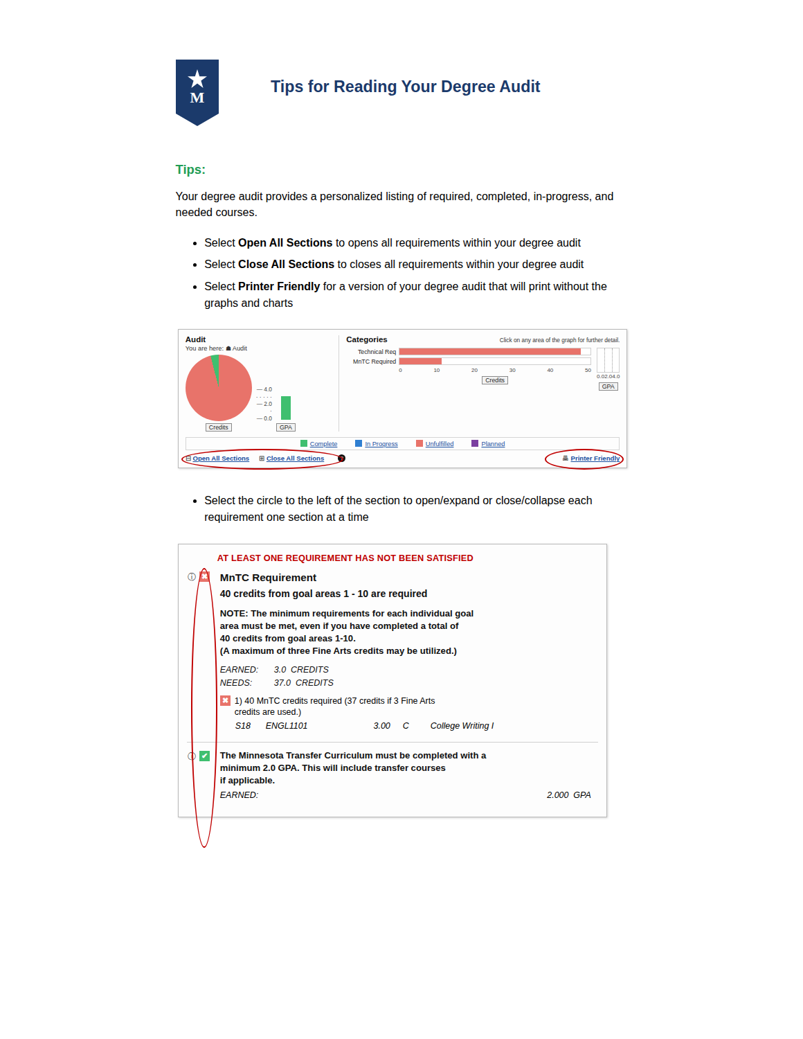M
Tips for Reading Your Degree Audit
Tips:
Your degree audit provides a personalized listing of required, completed, in-progress, and needed courses.
Select Open All Sections to opens all requirements within your degree audit
Select Close All Sections to closes all requirements within your degree audit
Select Printer Friendly for a version of your degree audit that will print without the graphs and charts
Audit
You are here: ☗ Audit
Credits
— 4.0
· · · · ·
— 2.0
·
— 0.0
GPA
Categories
Click on any area of the graph for further detail.
Technical Req
MnTC Required
01020304050
Credits
0.02.04.0
GPA
Complete In Progress Unfulfilled Planned
⊟ Open All Sections ⊞ Close All Sections ?
🖶 Printer Friendly
Select the circle to the left of the section to open/expand or close/collapse each requirement one section at a time
AT LEAST ONE REQUIREMENT HAS NOT BEEN SATISFIED
ⓘ ✖
MnTC Requirement
40 credits from goal areas 1 - 10 are required
NOTE: The minimum requirements for each individual goal
area must be met, even if you have completed a total of
40 credits from goal areas 1-10.
(A maximum of three Fine Arts credits may be utilized.)
EARNED: 3.0 CREDITS
NEEDS: 37.0 CREDITS
✖
1) 40 MnTC credits required (37 credits if 3 Fine Arts
credits are used.)
S18 ENGL1101 3.00 C College Writing I
ⓘ ✔
The Minnesota Transfer Curriculum must be completed with a
minimum 2.0 GPA. This will include transfer courses
if applicable.
EARNED: 2.000 GPA